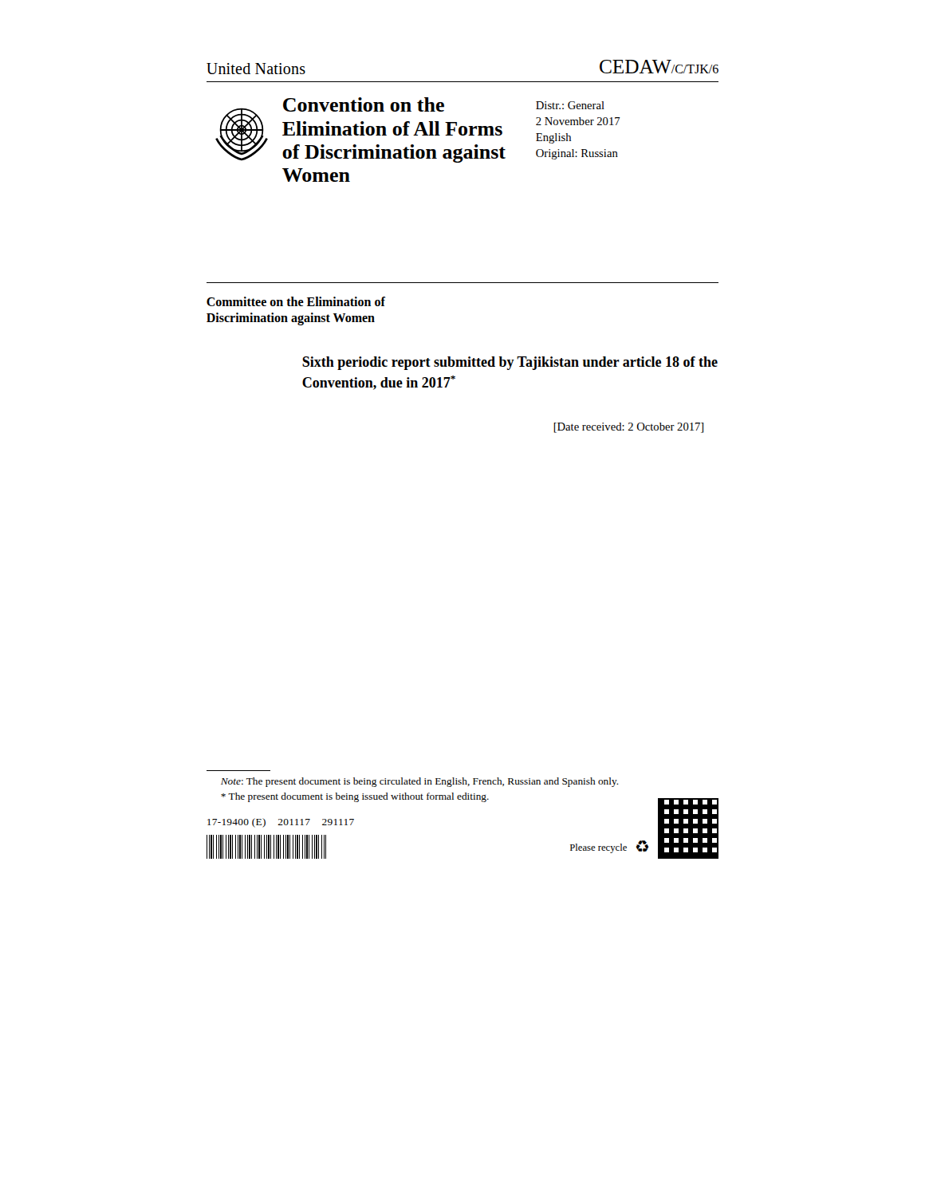United Nations
CEDAW/C/TJK/6
Convention on the Elimination of All Forms of Discrimination against Women
Distr.: General
2 November 2017
English
Original: Russian
Committee on the Elimination of
Discrimination against Women
Sixth periodic report submitted by Tajikistan under article 18 of the Convention, due in 2017*
[Date received: 2 October 2017]
Note: The present document is being circulated in English, French, Russian and Spanish only.
* The present document is being issued without formal editing.
17-19400 (E) 201117 291117
Please recycle
♻